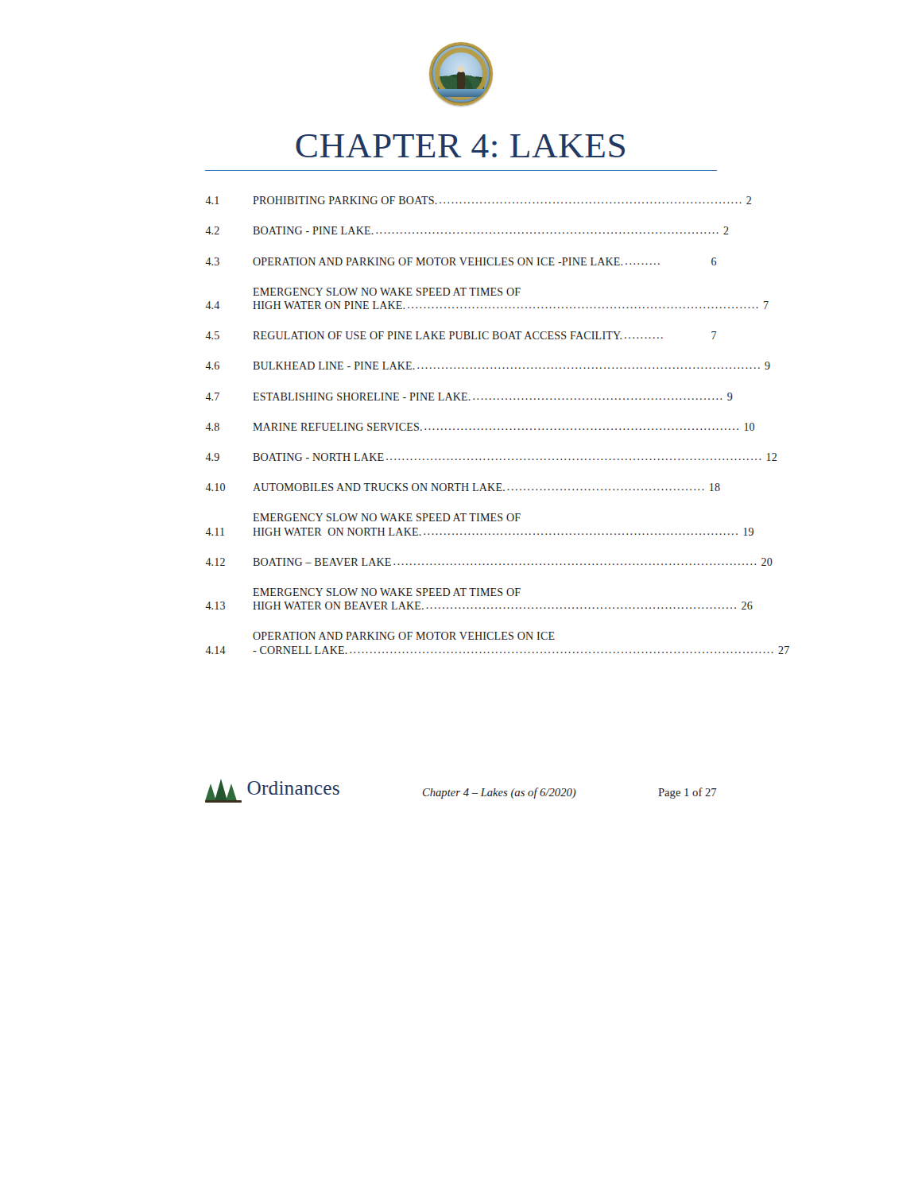CHAPTER 4: LAKES
4.1
PROHIBITING PARKING OF BOATS. ........................................................................... 2
4.2
BOATING - PINE LAKE. ..................................................................................... 2
4.3
OPERATION AND PARKING OF MOTOR VEHICLES ON ICE -PINE LAKE. ......... 6
4.4
EMERGENCY SLOW NO WAKE SPEED AT TIMES OF
HIGH WATER ON PINE LAKE. ....................................................................................... 7
4.5
REGULATION OF USE OF PINE LAKE PUBLIC BOAT ACCESS FACILITY. .......... 7
4.6
BULKHEAD LINE - PINE LAKE. ..................................................................................... 9
4.7
ESTABLISHING SHORELINE - PINE LAKE. .............................................................. 9
4.8
MARINE REFUELING SERVICES. .............................................................................. 10
4.9
BOATING - NORTH LAKE ............................................................................................. 12
4.10
AUTOMOBILES AND TRUCKS ON NORTH LAKE. ................................................. 18
4.11
EMERGENCY SLOW NO WAKE SPEED AT TIMES OF
HIGH WATER ON NORTH LAKE. .............................................................................. 19
4.12
BOATING – BEAVER LAKE .......................................................................................... 20
4.13
EMERGENCY SLOW NO WAKE SPEED AT TIMES OF
HIGH WATER ON BEAVER LAKE. ............................................................................. 26
4.14
OPERATION AND PARKING OF MOTOR VEHICLES ON ICE
- CORNELL LAKE. ......................................................................................................... 27
Ordinances
Chapter 4 – Lakes (as of 6/2020)
Page 1 of 27